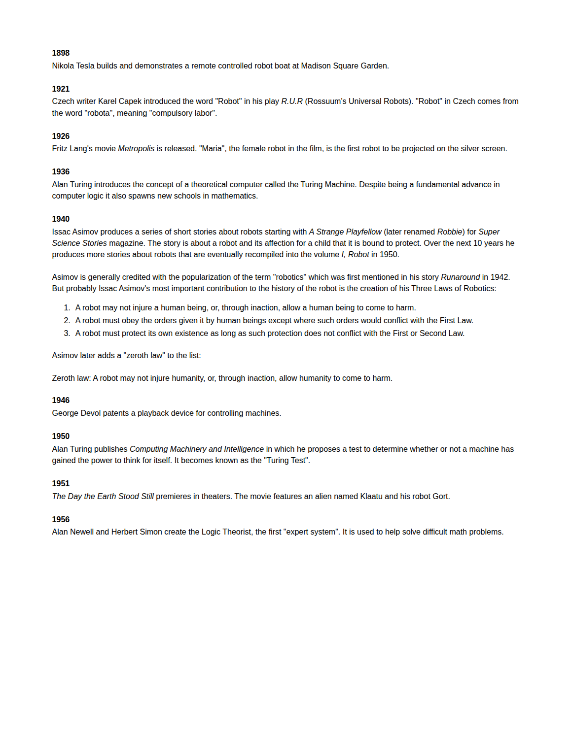1898
Nikola Tesla builds and demonstrates a remote controlled robot boat at Madison Square Garden.
1921
Czech writer Karel Capek introduced the word "Robot" in his play R.U.R (Rossuum's Universal Robots). "Robot" in Czech comes from the word "robota", meaning "compulsory labor".
1926
Fritz Lang's movie Metropolis is released. "Maria", the female robot in the film, is the first robot to be projected on the silver screen.
1936
Alan Turing introduces the concept of a theoretical computer called the Turing Machine. Despite being a fundamental advance in computer logic it also spawns new schools in mathematics.
1940
Issac Asimov produces a series of short stories about robots starting with A Strange Playfellow (later renamed Robbie) for Super Science Stories magazine. The story is about a robot and its affection for a child that it is bound to protect. Over the next 10 years he produces more stories about robots that are eventually recompiled into the volume I, Robot in 1950.
Asimov is generally credited with the popularization of the term "robotics" which was first mentioned in his story Runaround in 1942. But probably Issac Asimov's most important contribution to the history of the robot is the creation of his Three Laws of Robotics:
A robot may not injure a human being, or, through inaction, allow a human being to come to harm.
A robot must obey the orders given it by human beings except where such orders would conflict with the First Law.
A robot must protect its own existence as long as such protection does not conflict with the First or Second Law.
Asimov later adds a "zeroth law" to the list:
Zeroth law: A robot may not injure humanity, or, through inaction, allow humanity to come to harm.
1946
George Devol patents a playback device for controlling machines.
1950
Alan Turing publishes Computing Machinery and Intelligence in which he proposes a test to determine whether or not a machine has gained the power to think for itself. It becomes known as the "Turing Test".
1951
The Day the Earth Stood Still premieres in theaters. The movie features an alien named Klaatu and his robot Gort.
1956
Alan Newell and Herbert Simon create the Logic Theorist, the first "expert system". It is used to help solve difficult math problems.